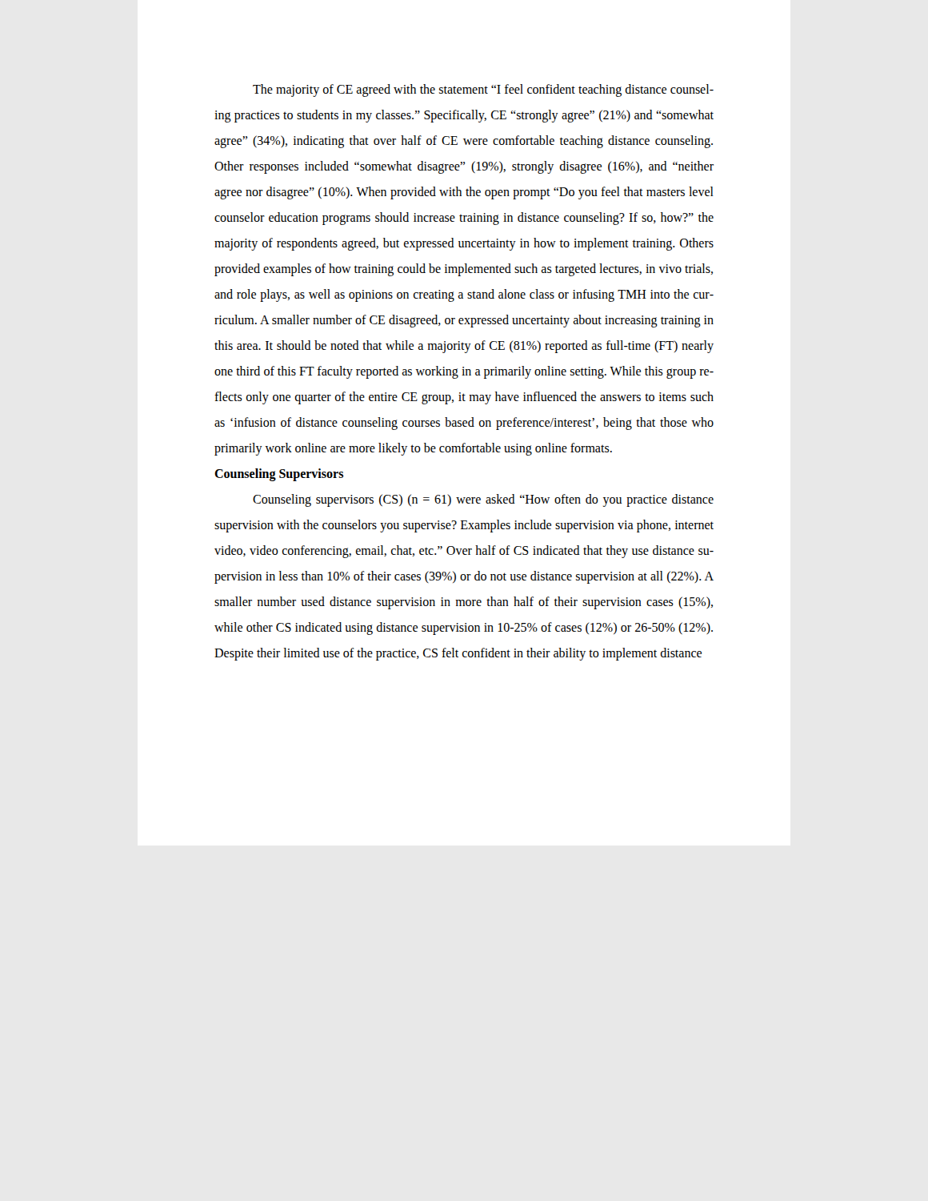The majority of CE agreed with the statement “I feel confident teaching distance counseling practices to students in my classes.” Specifically, CE “strongly agree” (21%) and “somewhat agree” (34%), indicating that over half of CE were comfortable teaching distance counseling. Other responses included “somewhat disagree” (19%), strongly disagree (16%), and “neither agree nor disagree” (10%). When provided with the open prompt “Do you feel that masters level counselor education programs should increase training in distance counseling? If so, how?” the majority of respondents agreed, but expressed uncertainty in how to implement training. Others provided examples of how training could be implemented such as targeted lectures, in vivo trials, and role plays, as well as opinions on creating a stand alone class or infusing TMH into the curriculum. A smaller number of CE disagreed, or expressed uncertainty about increasing training in this area. It should be noted that while a majority of CE (81%) reported as full-time (FT) nearly one third of this FT faculty reported as working in a primarily online setting. While this group reflects only one quarter of the entire CE group, it may have influenced the answers to items such as ‘infusion of distance counseling courses based on preference/interest’, being that those who primarily work online are more likely to be comfortable using online formats.
Counseling Supervisors
Counseling supervisors (CS) (n = 61) were asked “How often do you practice distance supervision with the counselors you supervise? Examples include supervision via phone, internet video, video conferencing, email, chat, etc.” Over half of CS indicated that they use distance supervision in less than 10% of their cases (39%) or do not use distance supervision at all (22%). A smaller number used distance supervision in more than half of their supervision cases (15%), while other CS indicated using distance supervision in 10-25% of cases (12%) or 26-50% (12%). Despite their limited use of the practice, CS felt confident in their ability to implement distance